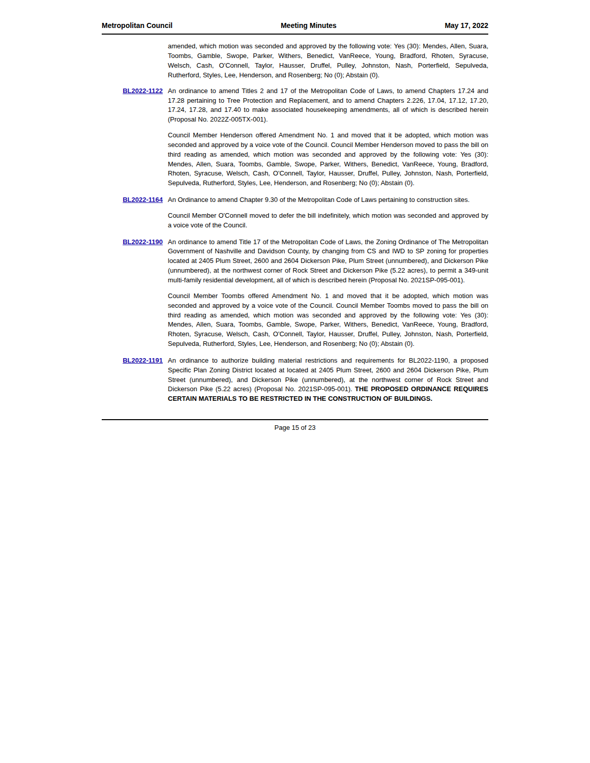Metropolitan Council
Meeting Minutes
May 17, 2022
amended, which motion was seconded and approved by the following vote: Yes (30): Mendes, Allen, Suara, Toombs, Gamble, Swope, Parker, Withers, Benedict, VanReece, Young, Bradford, Rhoten, Syracuse, Welsch, Cash, O'Connell, Taylor, Hausser, Druffel, Pulley, Johnston, Nash, Porterfield, Sepulveda, Rutherford, Styles, Lee, Henderson, and Rosenberg; No (0); Abstain (0).
BL2022-1122
An ordinance to amend Titles 2 and 17 of the Metropolitan Code of Laws, to amend Chapters 17.24 and 17.28 pertaining to Tree Protection and Replacement, and to amend Chapters 2.226, 17.04, 17.12, 17.20, 17.24, 17.28, and 17.40 to make associated housekeeping amendments, all of which is described herein (Proposal No. 2022Z-005TX-001).
Council Member Henderson offered Amendment No. 1 and moved that it be adopted, which motion was seconded and approved by a voice vote of the Council. Council Member Henderson moved to pass the bill on third reading as amended, which motion was seconded and approved by the following vote: Yes (30): Mendes, Allen, Suara, Toombs, Gamble, Swope, Parker, Withers, Benedict, VanReece, Young, Bradford, Rhoten, Syracuse, Welsch, Cash, O'Connell, Taylor, Hausser, Druffel, Pulley, Johnston, Nash, Porterfield, Sepulveda, Rutherford, Styles, Lee, Henderson, and Rosenberg; No (0); Abstain (0).
BL2022-1164
An Ordinance to amend Chapter 9.30 of the Metropolitan Code of Laws pertaining to construction sites.
Council Member O'Connell moved to defer the bill indefinitely, which motion was seconded and approved by a voice vote of the Council.
BL2022-1190
An ordinance to amend Title 17 of the Metropolitan Code of Laws, the Zoning Ordinance of The Metropolitan Government of Nashville and Davidson County, by changing from CS and IWD to SP zoning for properties located at 2405 Plum Street, 2600 and 2604 Dickerson Pike, Plum Street (unnumbered), and Dickerson Pike (unnumbered), at the northwest corner of Rock Street and Dickerson Pike (5.22 acres), to permit a 349-unit multi-family residential development, all of which is described herein (Proposal No. 2021SP-095-001).
Council Member Toombs offered Amendment No. 1 and moved that it be adopted, which motion was seconded and approved by a voice vote of the Council. Council Member Toombs moved to pass the bill on third reading as amended, which motion was seconded and approved by the following vote: Yes (30): Mendes, Allen, Suara, Toombs, Gamble, Swope, Parker, Withers, Benedict, VanReece, Young, Bradford, Rhoten, Syracuse, Welsch, Cash, O'Connell, Taylor, Hausser, Druffel, Pulley, Johnston, Nash, Porterfield, Sepulveda, Rutherford, Styles, Lee, Henderson, and Rosenberg; No (0); Abstain (0).
BL2022-1191
An ordinance to authorize building material restrictions and requirements for BL2022-1190, a proposed Specific Plan Zoning District located at located at 2405 Plum Street, 2600 and 2604 Dickerson Pike, Plum Street (unnumbered), and Dickerson Pike (unnumbered), at the northwest corner of Rock Street and Dickerson Pike (5.22 acres) (Proposal No. 2021SP-095-001). THE PROPOSED ORDINANCE REQUIRES CERTAIN MATERIALS TO BE RESTRICTED IN THE CONSTRUCTION OF BUILDINGS.
Page 15 of 23